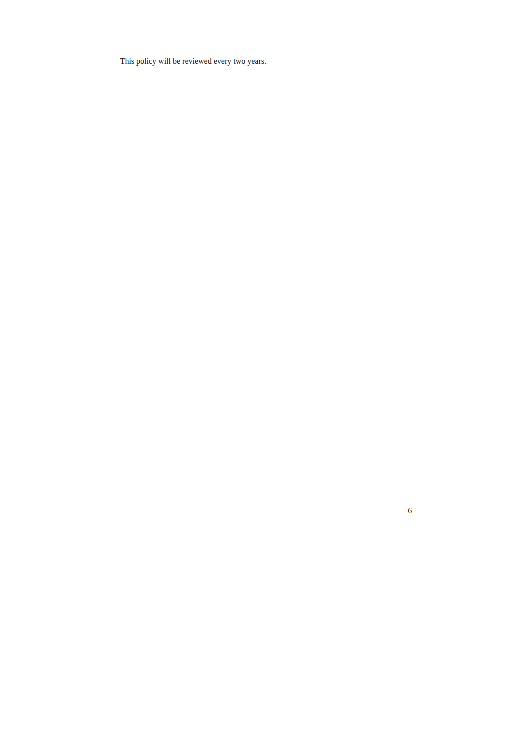This policy will be reviewed every two years.
6